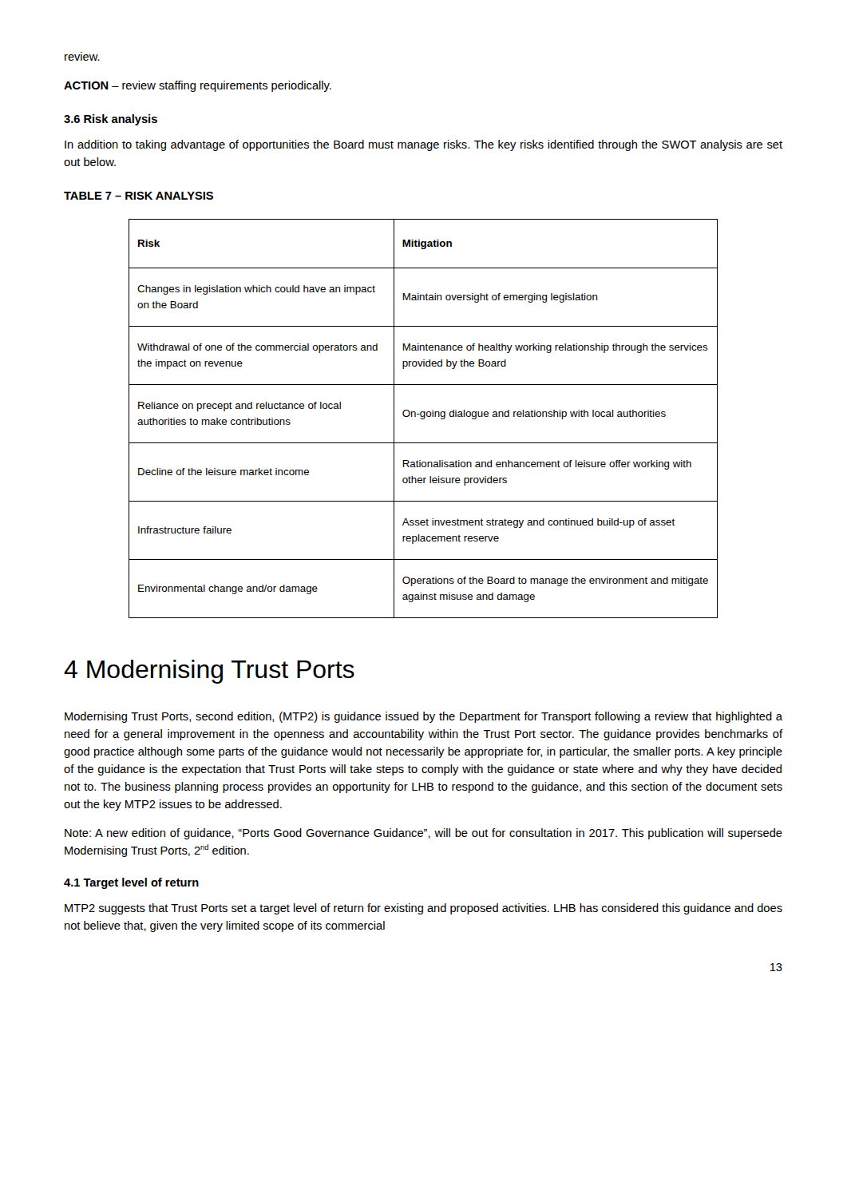review.
ACTION – review staffing requirements periodically.
3.6 Risk analysis
In addition to taking advantage of opportunities the Board must manage risks. The key risks identified through the SWOT analysis are set out below.
TABLE 7 – RISK ANALYSIS
| Risk | Mitigation |
| --- | --- |
| Changes in legislation which could have an impact on the Board | Maintain oversight of emerging legislation |
| Withdrawal of one of the commercial operators and the impact on revenue | Maintenance of healthy working relationship through the services provided by the Board |
| Reliance on precept and reluctance of local authorities to make contributions | On-going dialogue and relationship with local authorities |
| Decline of the leisure market income | Rationalisation and enhancement of leisure offer working with other leisure providers |
| Infrastructure failure | Asset investment strategy and continued build-up of asset replacement reserve |
| Environmental change and/or damage | Operations of the Board to manage the environment and mitigate against misuse and damage |
4 Modernising Trust Ports
Modernising Trust Ports, second edition, (MTP2) is guidance issued by the Department for Transport following a review that highlighted a need for a general improvement in the openness and accountability within the Trust Port sector. The guidance provides benchmarks of good practice although some parts of the guidance would not necessarily be appropriate for, in particular, the smaller ports. A key principle of the guidance is the expectation that Trust Ports will take steps to comply with the guidance or state where and why they have decided not to. The business planning process provides an opportunity for LHB to respond to the guidance, and this section of the document sets out the key MTP2 issues to be addressed.
Note: A new edition of guidance, “Ports Good Governance Guidance”, will be out for consultation in 2017. This publication will supersede Modernising Trust Ports, 2nd edition.
4.1 Target level of return
MTP2 suggests that Trust Ports set a target level of return for existing and proposed activities. LHB has considered this guidance and does not believe that, given the very limited scope of its commercial
13